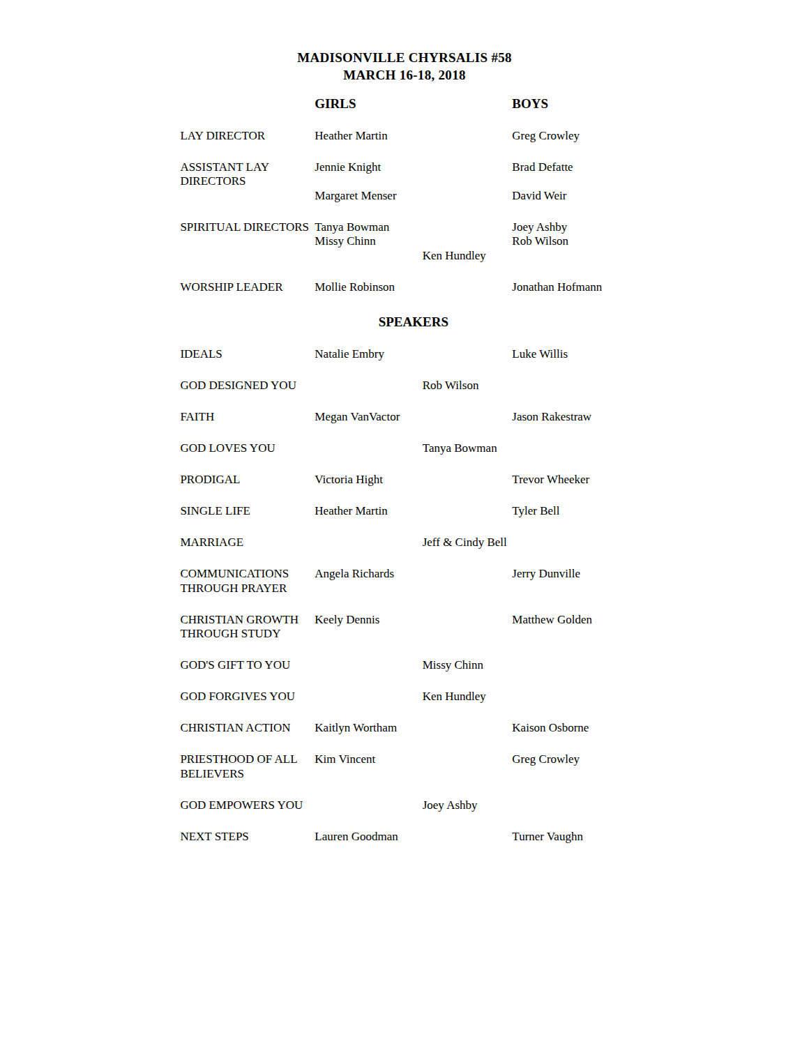MADISONVILLE CHYRSALIS #58
MARCH 16-18, 2018
| | GIRLS | | BOYS |
| LAY DIRECTOR | Heather Martin | | Greg Crowley |
| ASSISTANT LAY DIRECTORS | Jennie Knight | | Brad Defatte |
| | Margaret Menser | | David Weir |
| SPIRITUAL DIRECTORS | Tanya Bowman | | Joey Ashby |
| | Missy Chinn | | Rob Wilson |
| | | Ken Hundley | |
| WORSHIP LEADER | Mollie Robinson | | Jonathan Hofmann |
| | SPEAKERS | |
| IDEALS | Natalie Embry | | Luke Willis |
| GOD DESIGNED YOU | | Rob Wilson | |
| FAITH | Megan VanVactor | | Jason Rakestraw |
| GOD LOVES YOU | | Tanya Bowman | |
| PRODIGAL | Victoria Hight | | Trevor Wheeker |
| SINGLE LIFE | Heather Martin | | Tyler Bell |
| MARRIAGE | | Jeff & Cindy Bell | |
| COMMUNICATIONS | Angela Richards | | Jerry Dunville |
| THROUGH PRAYER | | | |
| CHRISTIAN GROWTH | Keely Dennis | | Matthew Golden |
| THROUGH STUDY | | | |
| GOD'S GIFT TO YOU | | Missy Chinn | |
| GOD FORGIVES YOU | | Ken Hundley | |
| CHRISTIAN ACTION | Kaitlyn Wortham | | Kaison Osborne |
| PRIESTHOOD OF ALL | Kim Vincent | | Greg Crowley |
| BELIEVERS | | | |
| GOD EMPOWERS YOU | | Joey Ashby | |
| NEXT STEPS | Lauren Goodman | | Turner Vaughn |